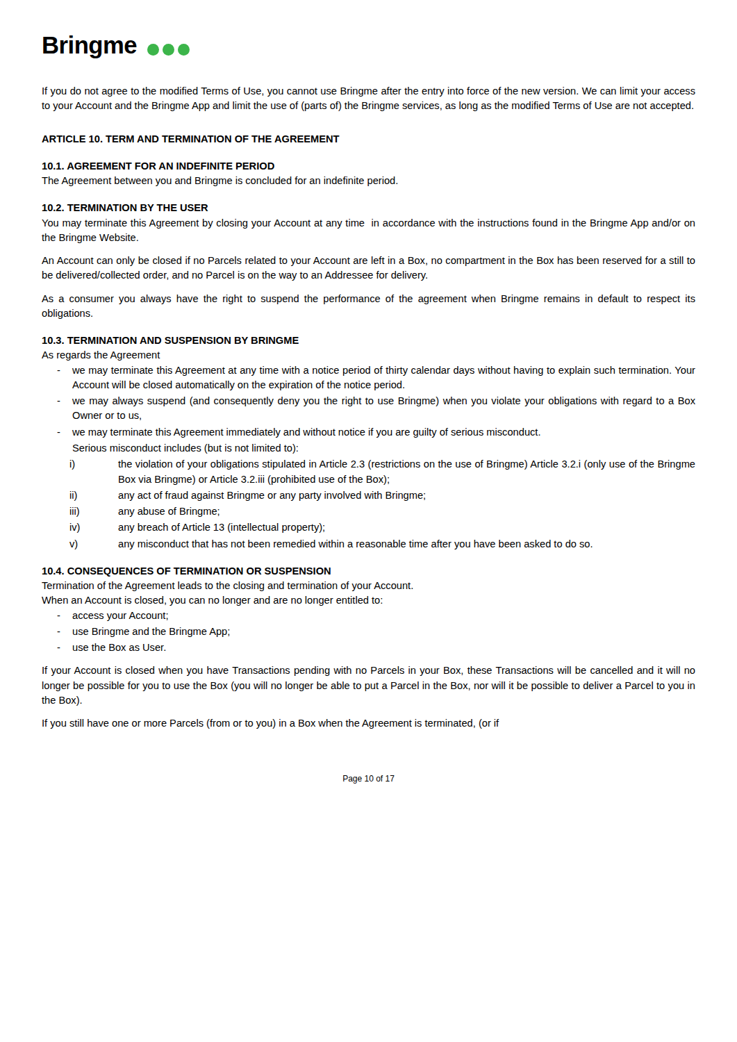Bringme
If you do not agree to the modified Terms of Use, you cannot use Bringme after the entry into force of the new version. We can limit your access to your Account and the Bringme App and limit the use of (parts of) the Bringme services, as long as the modified Terms of Use are not accepted.
ARTICLE 10. TERM AND TERMINATION OF THE AGREEMENT
10.1. AGREEMENT FOR AN INDEFINITE PERIOD
The Agreement between you and Bringme is concluded for an indefinite period.
10.2. TERMINATION BY THE USER
You may terminate this Agreement by closing your Account at any time in accordance with the instructions found in the Bringme App and/or on the Bringme Website.
An Account can only be closed if no Parcels related to your Account are left in a Box, no compartment in the Box has been reserved for a still to be delivered/collected order, and no Parcel is on the way to an Addressee for delivery.
As a consumer you always have the right to suspend the performance of the agreement when Bringme remains in default to respect its obligations.
10.3. TERMINATION AND SUSPENSION BY BRINGME
As regards the Agreement
we may terminate this Agreement at any time with a notice period of thirty calendar days without having to explain such termination. Your Account will be closed automatically on the expiration of the notice period.
we may always suspend (and consequently deny you the right to use Bringme) when you violate your obligations with regard to a Box Owner or to us,
we may terminate this Agreement immediately and without notice if you are guilty of serious misconduct.
Serious misconduct includes (but is not limited to):
the violation of your obligations stipulated in Article 2.3 (restrictions on the use of Bringme) Article 3.2.i (only use of the Bringme Box via Bringme) or Article 3.2.iii (prohibited use of the Box);
any act of fraud against Bringme or any party involved with Bringme;
any abuse of Bringme;
any breach of Article 13 (intellectual property);
any misconduct that has not been remedied within a reasonable time after you have been asked to do so.
10.4. CONSEQUENCES OF TERMINATION OR SUSPENSION
Termination of the Agreement leads to the closing and termination of your Account.
When an Account is closed, you can no longer and are no longer entitled to:
access your Account;
use Bringme and the Bringme App;
use the Box as User.
If your Account is closed when you have Transactions pending with no Parcels in your Box, these Transactions will be cancelled and it will no longer be possible for you to use the Box (you will no longer be able to put a Parcel in the Box, nor will it be possible to deliver a Parcel to you in the Box).
If you still have one or more Parcels (from or to you) in a Box when the Agreement is terminated, (or if
Page 10 of 17